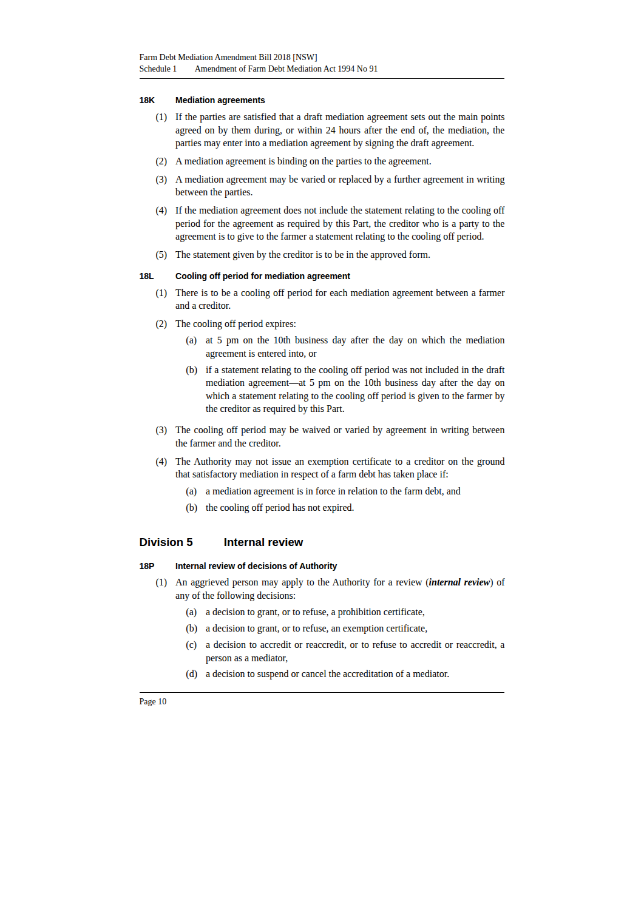Farm Debt Mediation Amendment Bill 2018 [NSW]
Schedule 1 Amendment of Farm Debt Mediation Act 1994 No 91
18K Mediation agreements
(1) If the parties are satisfied that a draft mediation agreement sets out the main points agreed on by them during, or within 24 hours after the end of, the mediation, the parties may enter into a mediation agreement by signing the draft agreement.
(2) A mediation agreement is binding on the parties to the agreement.
(3) A mediation agreement may be varied or replaced by a further agreement in writing between the parties.
(4) If the mediation agreement does not include the statement relating to the cooling off period for the agreement as required by this Part, the creditor who is a party to the agreement is to give to the farmer a statement relating to the cooling off period.
(5) The statement given by the creditor is to be in the approved form.
18L Cooling off period for mediation agreement
(1) There is to be a cooling off period for each mediation agreement between a farmer and a creditor.
(2) The cooling off period expires:
(a) at 5 pm on the 10th business day after the day on which the mediation agreement is entered into, or
(b) if a statement relating to the cooling off period was not included in the draft mediation agreement—at 5 pm on the 10th business day after the day on which a statement relating to the cooling off period is given to the farmer by the creditor as required by this Part.
(3) The cooling off period may be waived or varied by agreement in writing between the farmer and the creditor.
(4) The Authority may not issue an exemption certificate to a creditor on the ground that satisfactory mediation in respect of a farm debt has taken place if:
(a) a mediation agreement is in force in relation to the farm debt, and
(b) the cooling off period has not expired.
Division 5 Internal review
18P Internal review of decisions of Authority
(1) An aggrieved person may apply to the Authority for a review (internal review) of any of the following decisions:
(a) a decision to grant, or to refuse, a prohibition certificate,
(b) a decision to grant, or to refuse, an exemption certificate,
(c) a decision to accredit or reaccredit, or to refuse to accredit or reaccredit, a person as a mediator,
(d) a decision to suspend or cancel the accreditation of a mediator.
Page 10